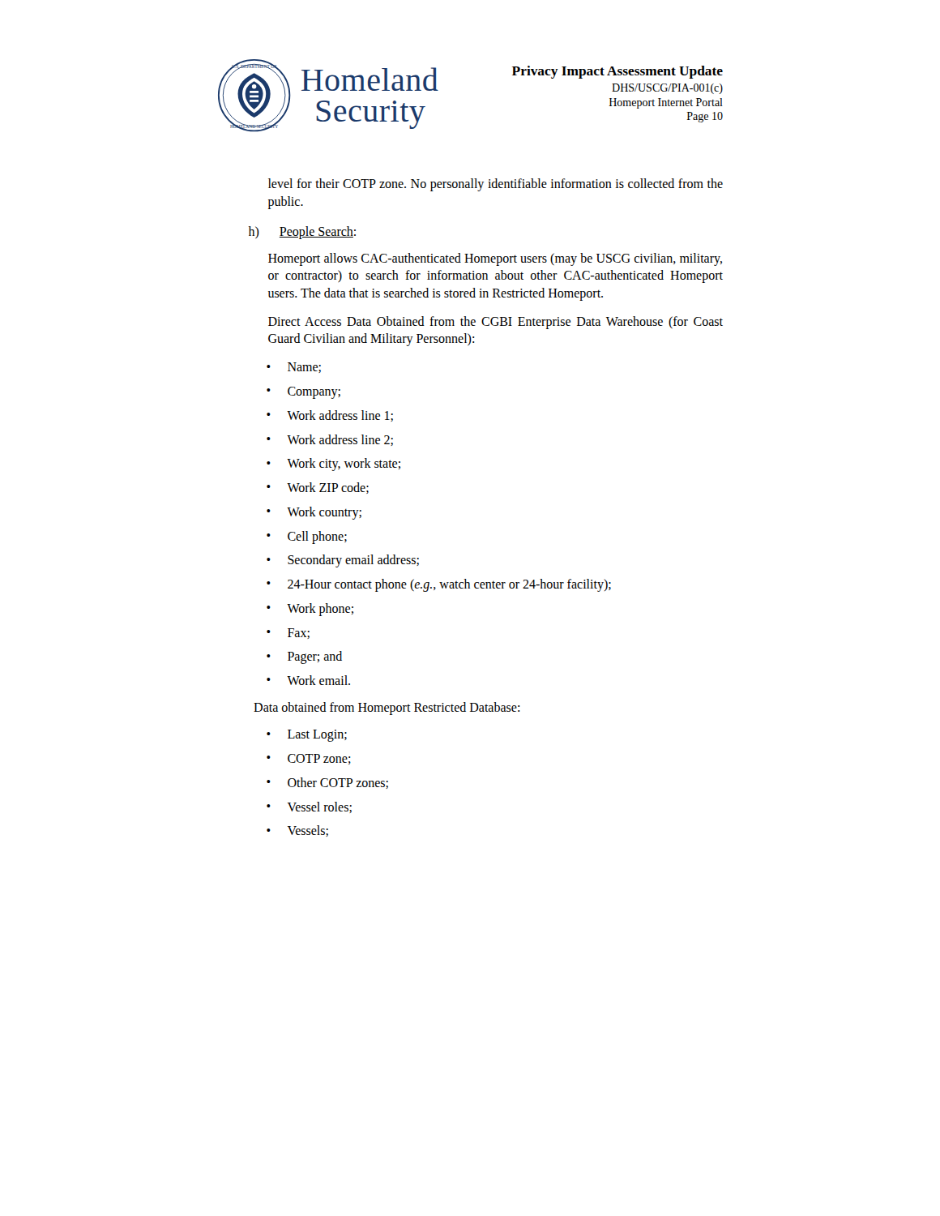U.S. DEPARTMENT OF HOMELAND SECURITY
Homeland Security
Privacy Impact Assessment Update
DHS/USCG/PIA-001(c)
Homeport Internet Portal
Page 10
level for their COTP zone. No personally identifiable information is collected from the public.
h) People Search:
Homeport allows CAC-authenticated Homeport users (may be USCG civilian, military, or contractor) to search for information about other CAC-authenticated Homeport users. The data that is searched is stored in Restricted Homeport.
Direct Access Data Obtained from the CGBI Enterprise Data Warehouse (for Coast Guard Civilian and Military Personnel):
Name;
Company;
Work address line 1;
Work address line 2;
Work city, work state;
Work ZIP code;
Work country;
Cell phone;
Secondary email address;
24-Hour contact phone (e.g., watch center or 24-hour facility);
Work phone;
Fax;
Pager; and
Work email.
Data obtained from Homeport Restricted Database:
Last Login;
COTP zone;
Other COTP zones;
Vessel roles;
Vessels;